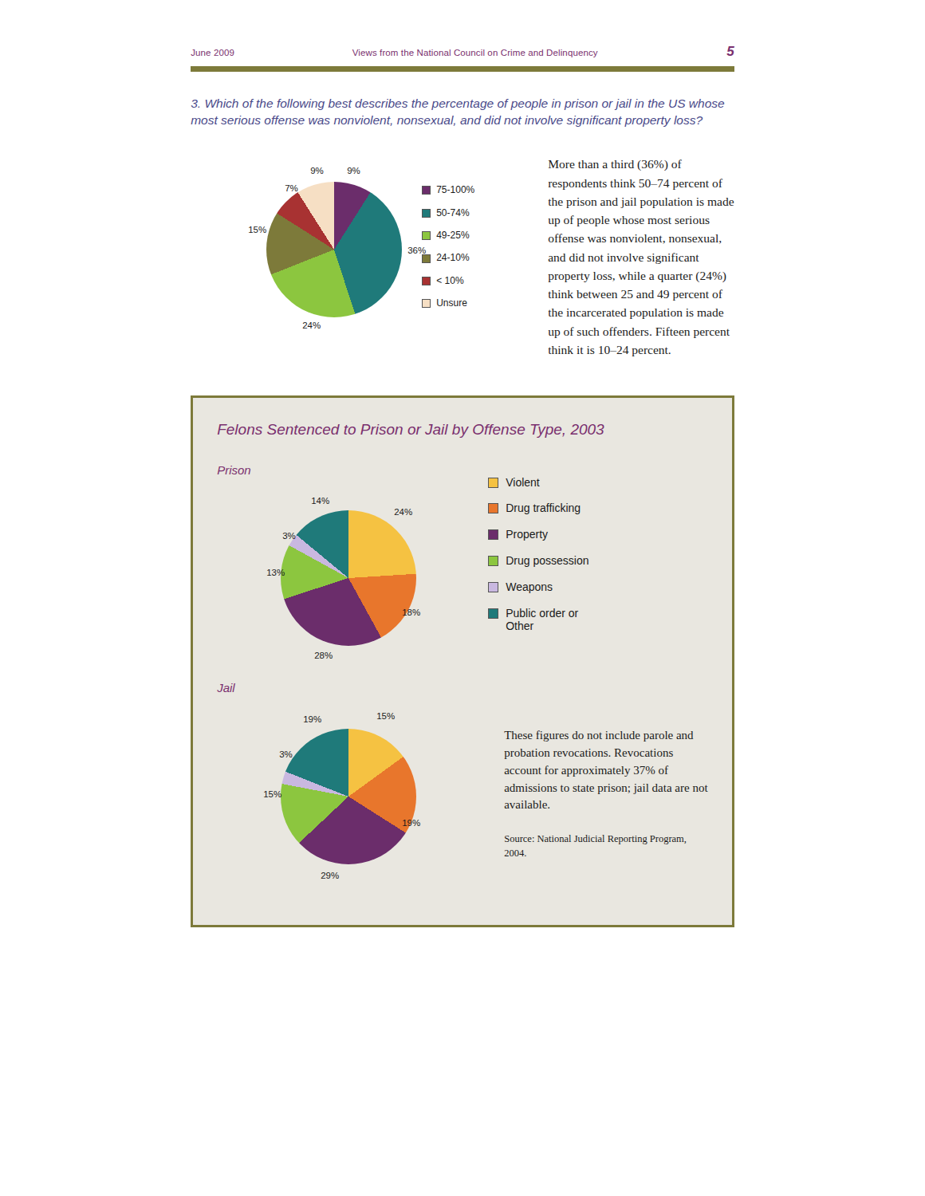June 2009
Views from the National Council on Crime and Delinquency
5
3. Which of the following best describes the percentage of people in prison or jail in the US whose most serious offense was nonviolent, nonsexual, and did not involve significant property loss?
9% 9% 7% 15% 36% 24%
75-100%
50-74%
49-25%
24-10%
< 10%
Unsure
More than a third (36%) of respondents think 50–74 percent of the prison and jail population is made up of people whose most serious offense was nonviolent, nonsexual, and did not involve significant property loss, while a quarter (24%) think between 25 and 49 percent of the incarcerated population is made up of such offenders. Fifteen percent think it is 10–24 percent.
Felons Sentenced to Prison or Jail by Offense Type, 2003
Prison
14% 24% 3% 13% 18% 28%
Violent
Drug trafficking
Property
Drug possession
Weapons
Public order or
Other
Jail
19% 15% 3% 15% 19% 29%
These figures do not include parole and probation revocations. Revocations account for approximately 37% of admissions to state prison; jail data are not available.
Source: National Judicial Reporting Program, 2004.